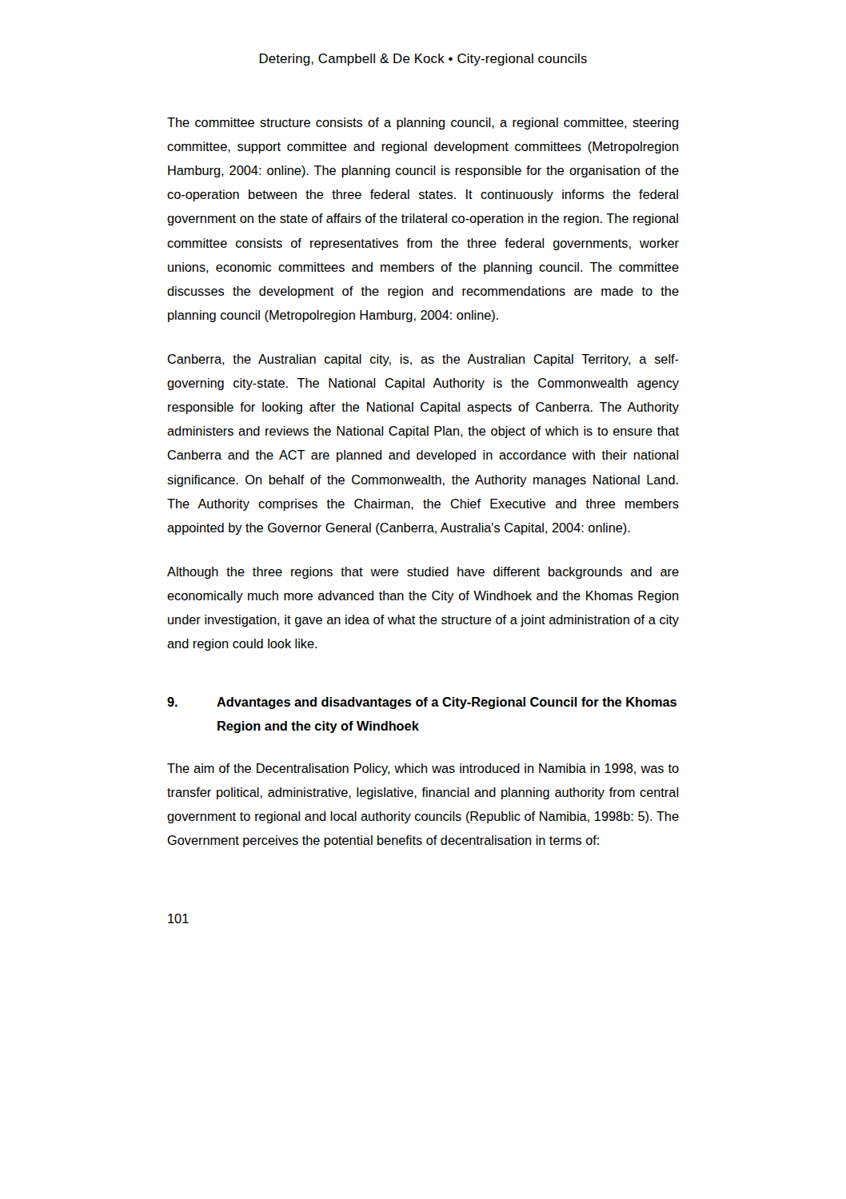Detering, Campbell & De Kock • City-regional councils
The committee structure consists of a planning council, a regional committee, steering committee, support committee and regional development committees (Metropolregion Hamburg, 2004: online). The planning council is responsible for the organisation of the co-operation between the three federal states. It continuously informs the federal government on the state of affairs of the trilateral co-operation in the region. The regional committee consists of representatives from the three federal governments, worker unions, economic committees and members of the planning council. The committee discusses the development of the region and recommendations are made to the planning council (Metropolregion Hamburg, 2004: online).
Canberra, the Australian capital city, is, as the Australian Capital Territory, a self-governing city-state. The National Capital Authority is the Commonwealth agency responsible for looking after the National Capital aspects of Canberra. The Authority administers and reviews the National Capital Plan, the object of which is to ensure that Canberra and the ACT are planned and developed in accordance with their national significance. On behalf of the Commonwealth, the Authority manages National Land. The Authority comprises the Chairman, the Chief Executive and three members appointed by the Governor General (Canberra, Australia's Capital, 2004: online).
Although the three regions that were studied have different backgrounds and are economically much more advanced than the City of Windhoek and the Khomas Region under investigation, it gave an idea of what the structure of a joint administration of a city and region could look like.
9. Advantages and disadvantages of a City-Regional Council for the Khomas Region and the city of Windhoek
The aim of the Decentralisation Policy, which was introduced in Namibia in 1998, was to transfer political, administrative, legislative, financial and planning authority from central government to regional and local authority councils (Republic of Namibia, 1998b: 5). The Government perceives the potential benefits of decentralisation in terms of:
101